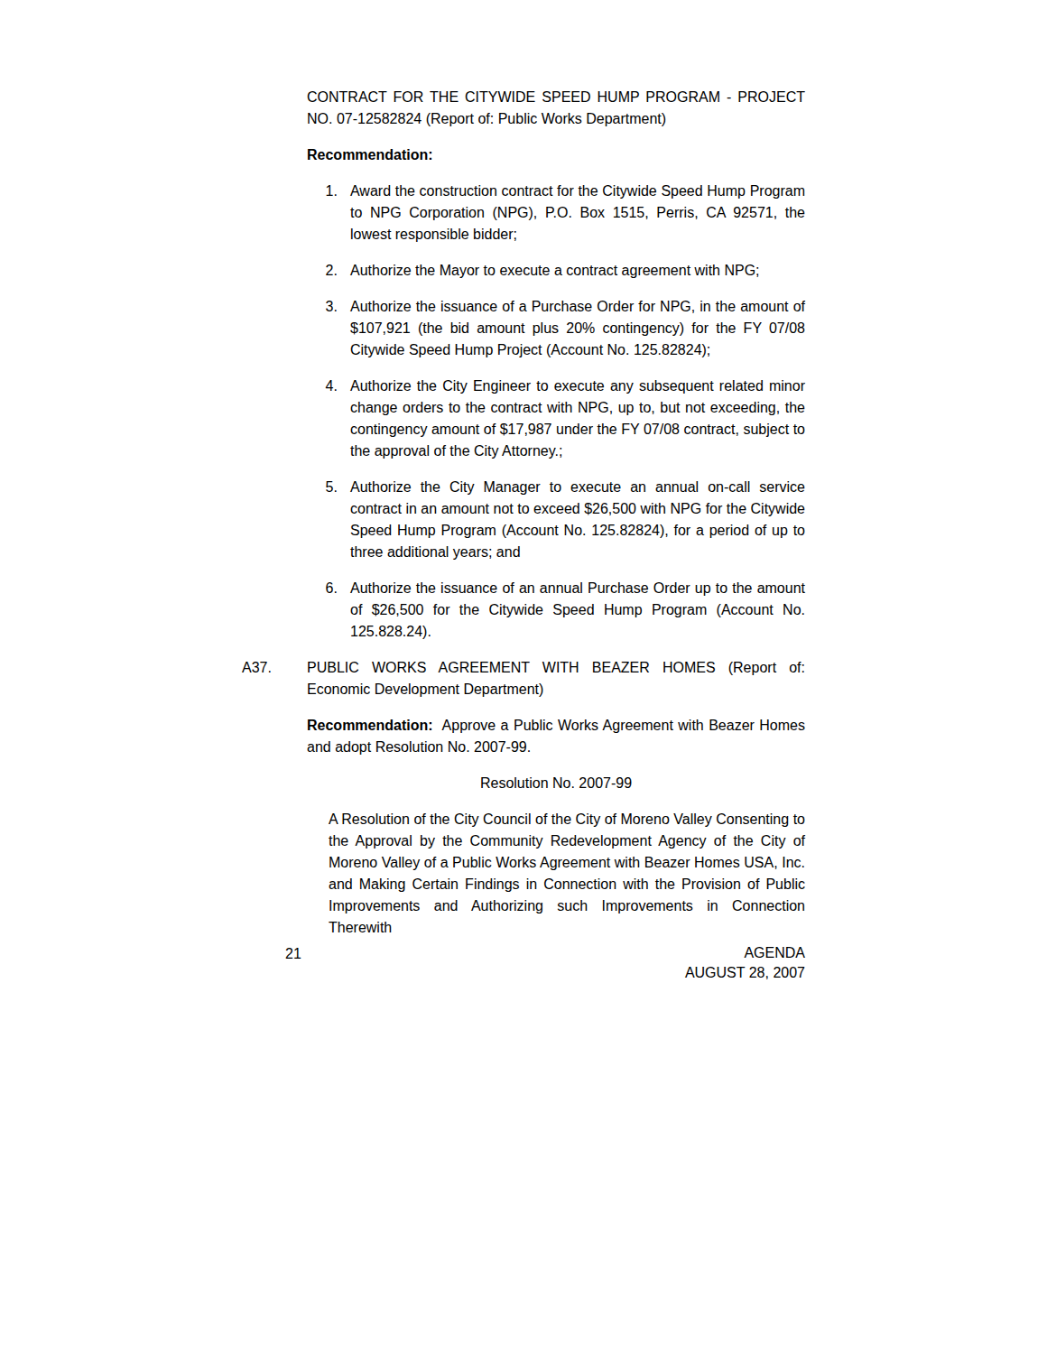CONTRACT FOR THE CITYWIDE SPEED HUMP PROGRAM - PROJECT NO. 07-12582824 (Report of: Public Works Department)
Recommendation:
Award the construction contract for the Citywide Speed Hump Program to NPG Corporation (NPG), P.O. Box 1515, Perris, CA 92571, the lowest responsible bidder;
Authorize the Mayor to execute a contract agreement with NPG;
Authorize the issuance of a Purchase Order for NPG, in the amount of $107,921 (the bid amount plus 20% contingency) for the FY 07/08 Citywide Speed Hump Project (Account No. 125.82824);
Authorize the City Engineer to execute any subsequent related minor change orders to the contract with NPG, up to, but not exceeding, the contingency amount of $17,987 under the FY 07/08 contract, subject to the approval of the City Attorney.;
Authorize the City Manager to execute an annual on-call service contract in an amount not to exceed $26,500 with NPG for the Citywide Speed Hump Program (Account No. 125.82824), for a period of up to three additional years; and
Authorize the issuance of an annual Purchase Order up to the amount of $26,500 for the Citywide Speed Hump Program (Account No. 125.828.24).
A37. PUBLIC WORKS AGREEMENT WITH BEAZER HOMES (Report of: Economic Development Department)
Recommendation: Approve a Public Works Agreement with Beazer Homes and adopt Resolution No. 2007-99.
Resolution No. 2007-99
A Resolution of the City Council of the City of Moreno Valley Consenting to the Approval by the Community Redevelopment Agency of the City of Moreno Valley of a Public Works Agreement with Beazer Homes USA, Inc. and Making Certain Findings in Connection with the Provision of Public Improvements and Authorizing such Improvements in Connection Therewith
21 AGENDA
AUGUST 28, 2007